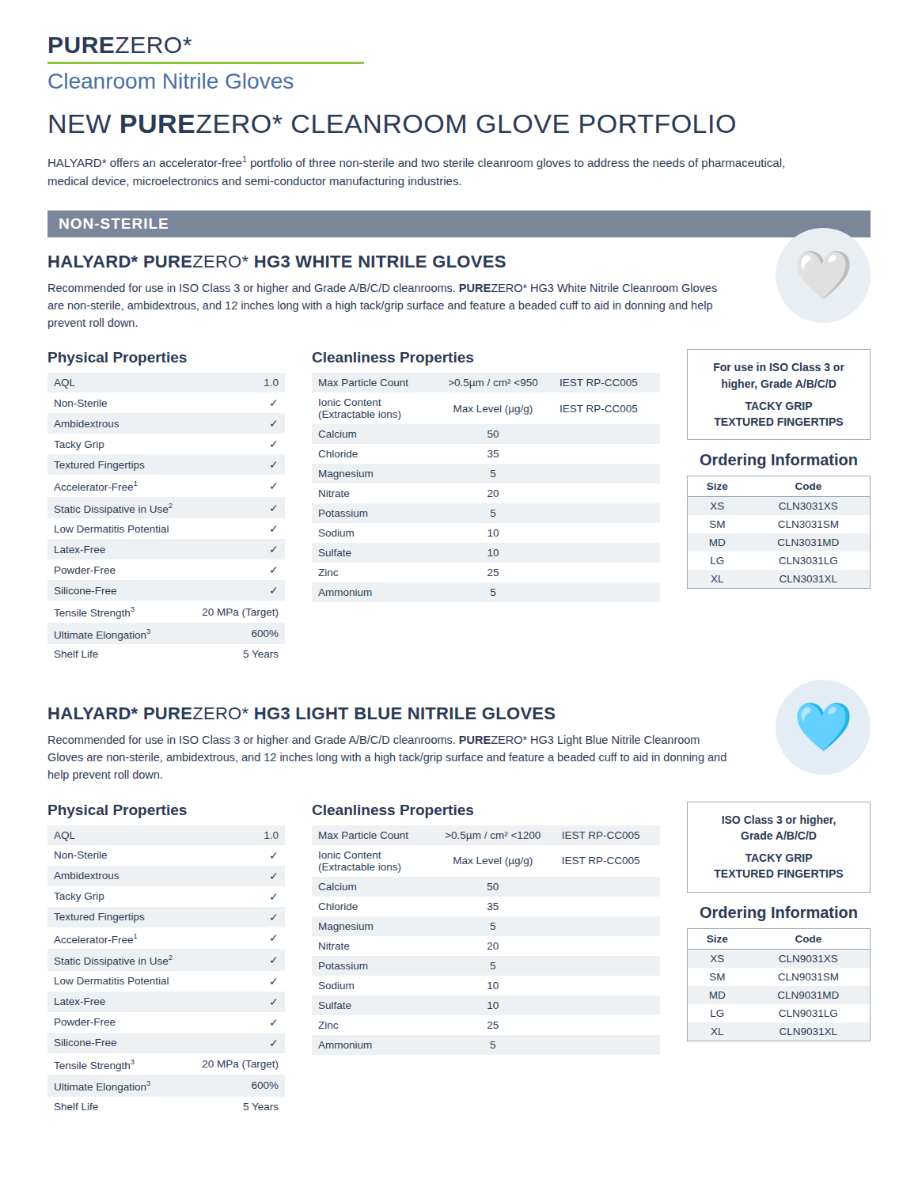PURE ZERO*
Cleanroom Nitrile Gloves
NEW PUREZERO* CLEANROOM GLOVE PORTFOLIO
HALYARD* offers an accelerator-free1 portfolio of three non-sterile and two sterile cleanroom gloves to address the needs of pharmaceutical, medical device, microelectronics and semi-conductor manufacturing industries.
NON-STERILE
🤍
HALYARD* PURE ZERO* HG3 WHITE NITRILE GLOVES
Recommended for use in ISO Class 3 or higher and Grade A/B/C/D cleanrooms. PUREZERO* HG3 White Nitrile Cleanroom Gloves are non-sterile, ambidextrous, and 12 inches long with a high tack/grip surface and feature a beaded cuff to aid in donning and help prevent roll down.
Physical Properties
| AQL | 1.0 |
| Non-Sterile | ✓ |
| Ambidextrous | ✓ |
| Tacky Grip | ✓ |
| Textured Fingertips | ✓ |
| Accelerator-Free 1 | ✓ |
| Static Dissipative in Use 2 | ✓ |
| Low Dermatitis Potential | ✓ |
| Latex-Free | ✓ |
| Powder-Free | ✓ |
| Silicone-Free | ✓ |
| Tensile Strength 3 | 20 MPa (Target) |
| Ultimate Elongation 3 | 600% |
| Shelf Life | 5 Years |
Cleanliness Properties
| Max Particle Count | >0.5µm / cm² <950 | IEST RP-CC005 |
| Ionic Content (Extractable ions) | Max Level (µg/g) | IEST RP-CC005 |
| Calcium | 50 | |
| Chloride | 35 | |
| Magnesium | 5 | |
| Nitrate | 20 | |
| Potassium | 5 | |
| Sodium | 10 | |
| Sulfate | 10 | |
| Zinc | 25 | |
| Ammonium | 5 | |
For use in ISO Class 3 or
higher, Grade A/B/C/D TACKY GRIP
TEXTURED FINGERTIPS
Ordering Information
| Size | Code |
| --- | --- |
| XS | CLN3031XS |
| SM | CLN3031SM |
| MD | CLN3031MD |
| LG | CLN3031LG |
| XL | CLN3031XL |
🩵
HALYARD* PURE ZERO* HG3 LIGHT BLUE NITRILE GLOVES
Recommended for use in ISO Class 3 or higher and Grade A/B/C/D cleanrooms. PUREZERO* HG3 Light Blue Nitrile Cleanroom Gloves are non-sterile, ambidextrous, and 12 inches long with a high tack/grip surface and feature a beaded cuff to aid in donning and help prevent roll down.
Physical Properties
| AQL | 1.0 |
| Non-Sterile | ✓ |
| Ambidextrous | ✓ |
| Tacky Grip | ✓ |
| Textured Fingertips | ✓ |
| Accelerator-Free 1 | ✓ |
| Static Dissipative in Use 2 | ✓ |
| Low Dermatitis Potential | ✓ |
| Latex-Free | ✓ |
| Powder-Free | ✓ |
| Silicone-Free | ✓ |
| Tensile Strength 3 | 20 MPa (Target) |
| Ultimate Elongation 3 | 600% |
| Shelf Life | 5 Years |
Cleanliness Properties
| Max Particle Count | >0.5µm / cm² <1200 | IEST RP-CC005 |
| Ionic Content (Extractable ions) | Max Level (µg/g) | IEST RP-CC005 |
| Calcium | 50 | |
| Chloride | 35 | |
| Magnesium | 5 | |
| Nitrate | 20 | |
| Potassium | 5 | |
| Sodium | 10 | |
| Sulfate | 10 | |
| Zinc | 25 | |
| Ammonium | 5 | |
ISO Class 3 or higher,
Grade A/B/C/D TACKY GRIP
TEXTURED FINGERTIPS
Ordering Information
| Size | Code |
| --- | --- |
| XS | CLN9031XS |
| SM | CLN9031SM |
| MD | CLN9031MD |
| LG | CLN9031LG |
| XL | CLN9031XL |